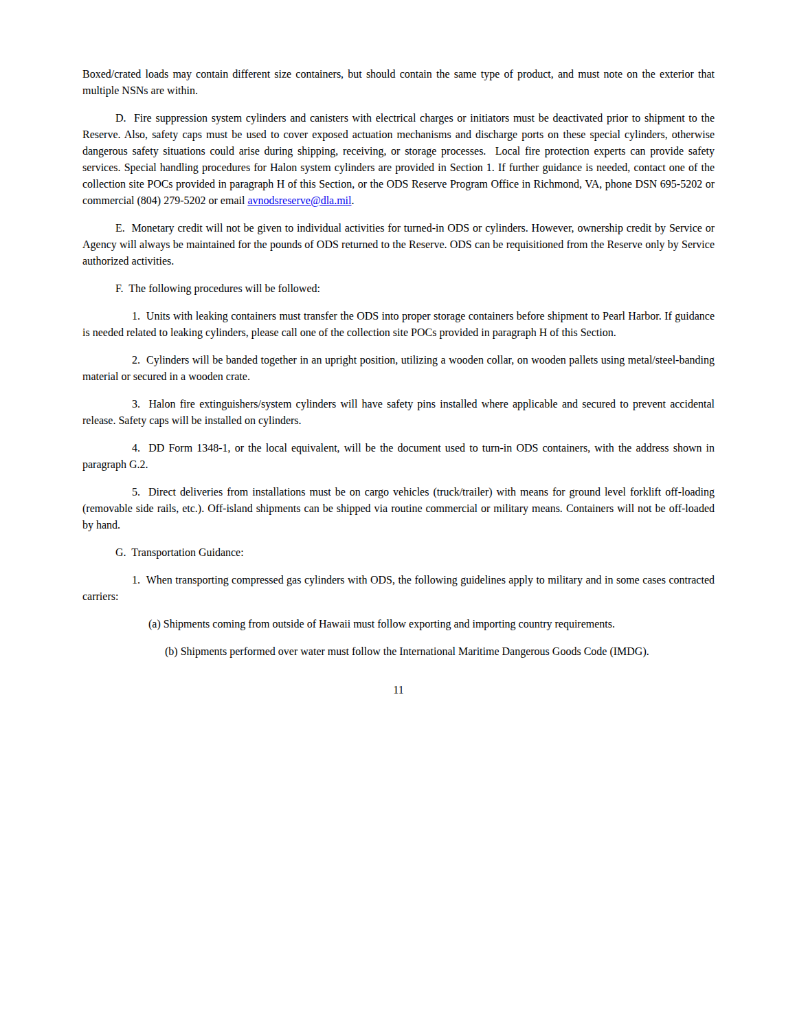Boxed/crated loads may contain different size containers, but should contain the same type of product, and must note on the exterior that multiple NSNs are within.
D. Fire suppression system cylinders and canisters with electrical charges or initiators must be deactivated prior to shipment to the Reserve. Also, safety caps must be used to cover exposed actuation mechanisms and discharge ports on these special cylinders, otherwise dangerous safety situations could arise during shipping, receiving, or storage processes. Local fire protection experts can provide safety services. Special handling procedures for Halon system cylinders are provided in Section 1. If further guidance is needed, contact one of the collection site POCs provided in paragraph H of this Section, or the ODS Reserve Program Office in Richmond, VA, phone DSN 695-5202 or commercial (804) 279-5202 or email avnodsreserve@dla.mil.
E. Monetary credit will not be given to individual activities for turned-in ODS or cylinders. However, ownership credit by Service or Agency will always be maintained for the pounds of ODS returned to the Reserve. ODS can be requisitioned from the Reserve only by Service authorized activities.
F. The following procedures will be followed:
1. Units with leaking containers must transfer the ODS into proper storage containers before shipment to Pearl Harbor. If guidance is needed related to leaking cylinders, please call one of the collection site POCs provided in paragraph H of this Section.
2. Cylinders will be banded together in an upright position, utilizing a wooden collar, on wooden pallets using metal/steel-banding material or secured in a wooden crate.
3. Halon fire extinguishers/system cylinders will have safety pins installed where applicable and secured to prevent accidental release. Safety caps will be installed on cylinders.
4. DD Form 1348-1, or the local equivalent, will be the document used to turn-in ODS containers, with the address shown in paragraph G.2.
5. Direct deliveries from installations must be on cargo vehicles (truck/trailer) with means for ground level forklift off-loading (removable side rails, etc.). Off-island shipments can be shipped via routine commercial or military means. Containers will not be off-loaded by hand.
G. Transportation Guidance:
1. When transporting compressed gas cylinders with ODS, the following guidelines apply to military and in some cases contracted carriers:
(a) Shipments coming from outside of Hawaii must follow exporting and importing country requirements.
(b) Shipments performed over water must follow the International Maritime Dangerous Goods Code (IMDG).
11